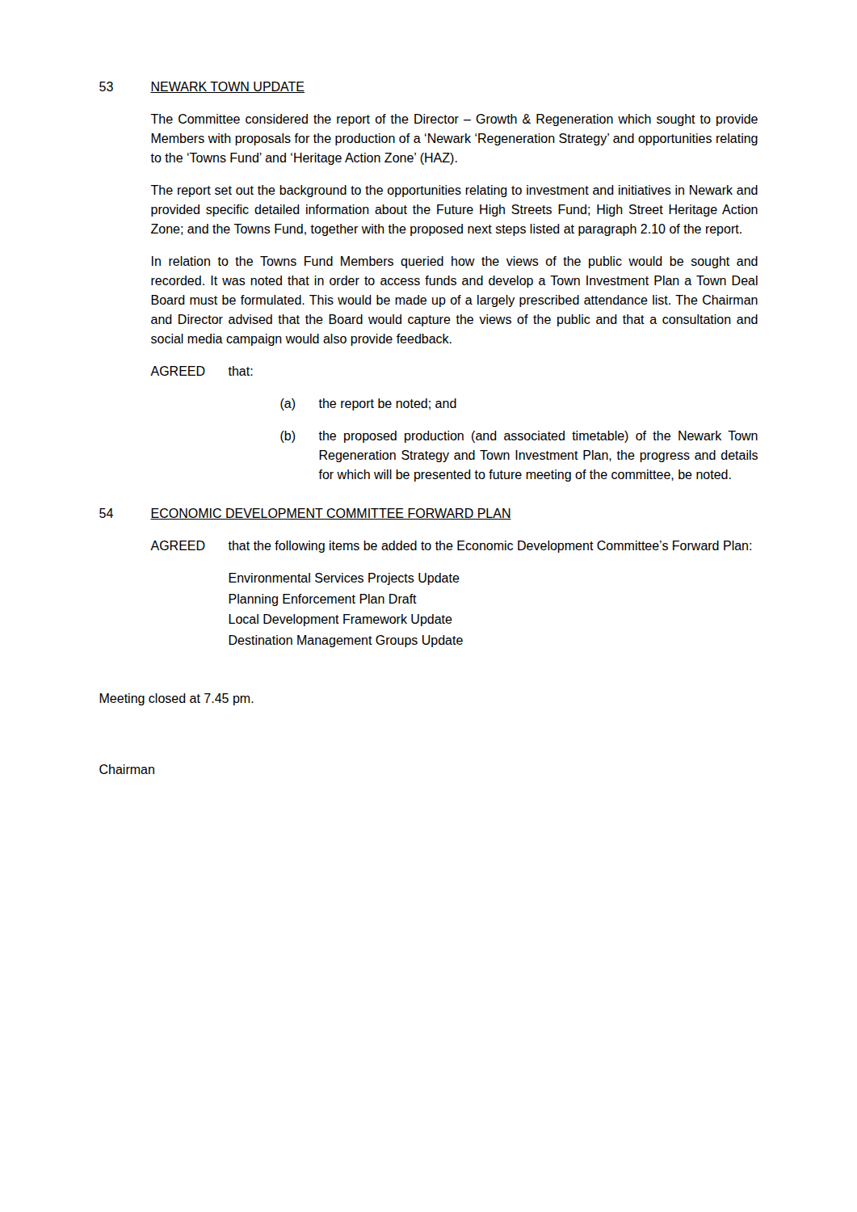53 NEWARK TOWN UPDATE
The Committee considered the report of the Director – Growth & Regeneration which sought to provide Members with proposals for the production of a ‘Newark ‘Regeneration Strategy’ and opportunities relating to the ‘Towns Fund’ and ‘Heritage Action Zone’ (HAZ).
The report set out the background to the opportunities relating to investment and initiatives in Newark and provided specific detailed information about the Future High Streets Fund; High Street Heritage Action Zone; and the Towns Fund, together with the proposed next steps listed at paragraph 2.10 of the report.
In relation to the Towns Fund Members queried how the views of the public would be sought and recorded. It was noted that in order to access funds and develop a Town Investment Plan a Town Deal Board must be formulated. This would be made up of a largely prescribed attendance list. The Chairman and Director advised that the Board would capture the views of the public and that a consultation and social media campaign would also provide feedback.
AGREED that:
(a) the report be noted; and
(b) the proposed production (and associated timetable) of the Newark Town Regeneration Strategy and Town Investment Plan, the progress and details for which will be presented to future meeting of the committee, be noted.
54 ECONOMIC DEVELOPMENT COMMITTEE FORWARD PLAN
AGREED that the following items be added to the Economic Development Committee’s Forward Plan:
Environmental Services Projects Update
Planning Enforcement Plan Draft
Local Development Framework Update
Destination Management Groups Update
Meeting closed at 7.45 pm.
Chairman